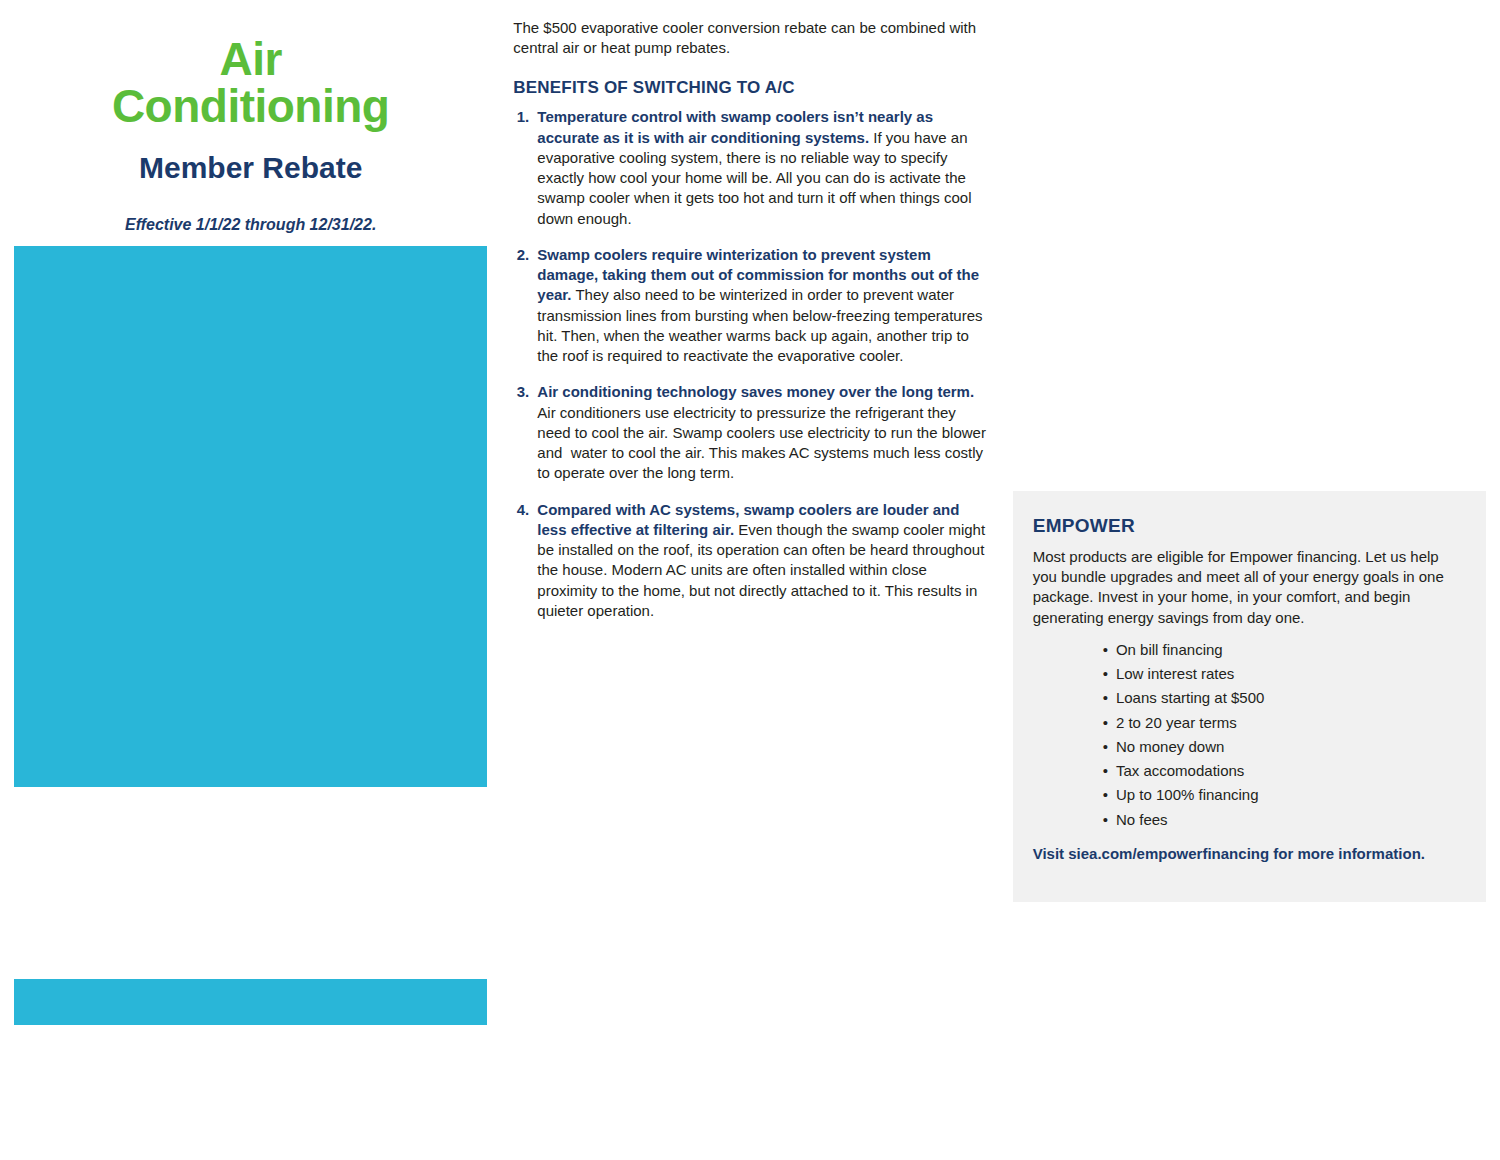Air
Conditioning
Member Rebate
Effective 1/1/22 through 12/31/22.
The $500 evaporative cooler conversion rebate can be combined with central air or heat pump rebates.
BENEFITS OF SWITCHING TO A/C
Temperature control with swamp coolers isn’t nearly as accurate as it is with air conditioning systems. If you have an evaporative cooling system, there is no reliable way to specify exactly how cool your home will be. All you can do is activate the swamp cooler when it gets too hot and turn it off when things cool down enough.
Swamp coolers require winterization to prevent system damage, taking them out of commission for months out of the year. They also need to be winterized in order to prevent water transmission lines from bursting when below-freezing temperatures hit. Then, when the weather warms back up again, another trip to the roof is required to reactivate the evaporative cooler.
Air conditioning technology saves money over the long term.
Air conditioners use electricity to pressurize the refrigerant they need to cool the air. Swamp coolers use electricity to run the blower and water to cool the air. This makes AC systems much less costly to operate over the long term.
Compared with AC systems, swamp coolers are louder and less effective at filtering air. Even though the swamp cooler might be installed on the roof, its operation can often be heard throughout the house. Modern AC units are often installed within close proximity to the home, but not directly attached to it. This results in quieter operation.
EMPOWER
Most products are eligible for Empower financing. Let us help you bundle upgrades and meet all of your energy goals in one package. Invest in your home, in your comfort, and begin generating energy savings from day one.
On bill financing
Low interest rates
Loans starting at $500
2 to 20 year terms
No money down
Tax accomodations
Up to 100% financing
No fees
Visit siea.com/empowerfinancing for more information.